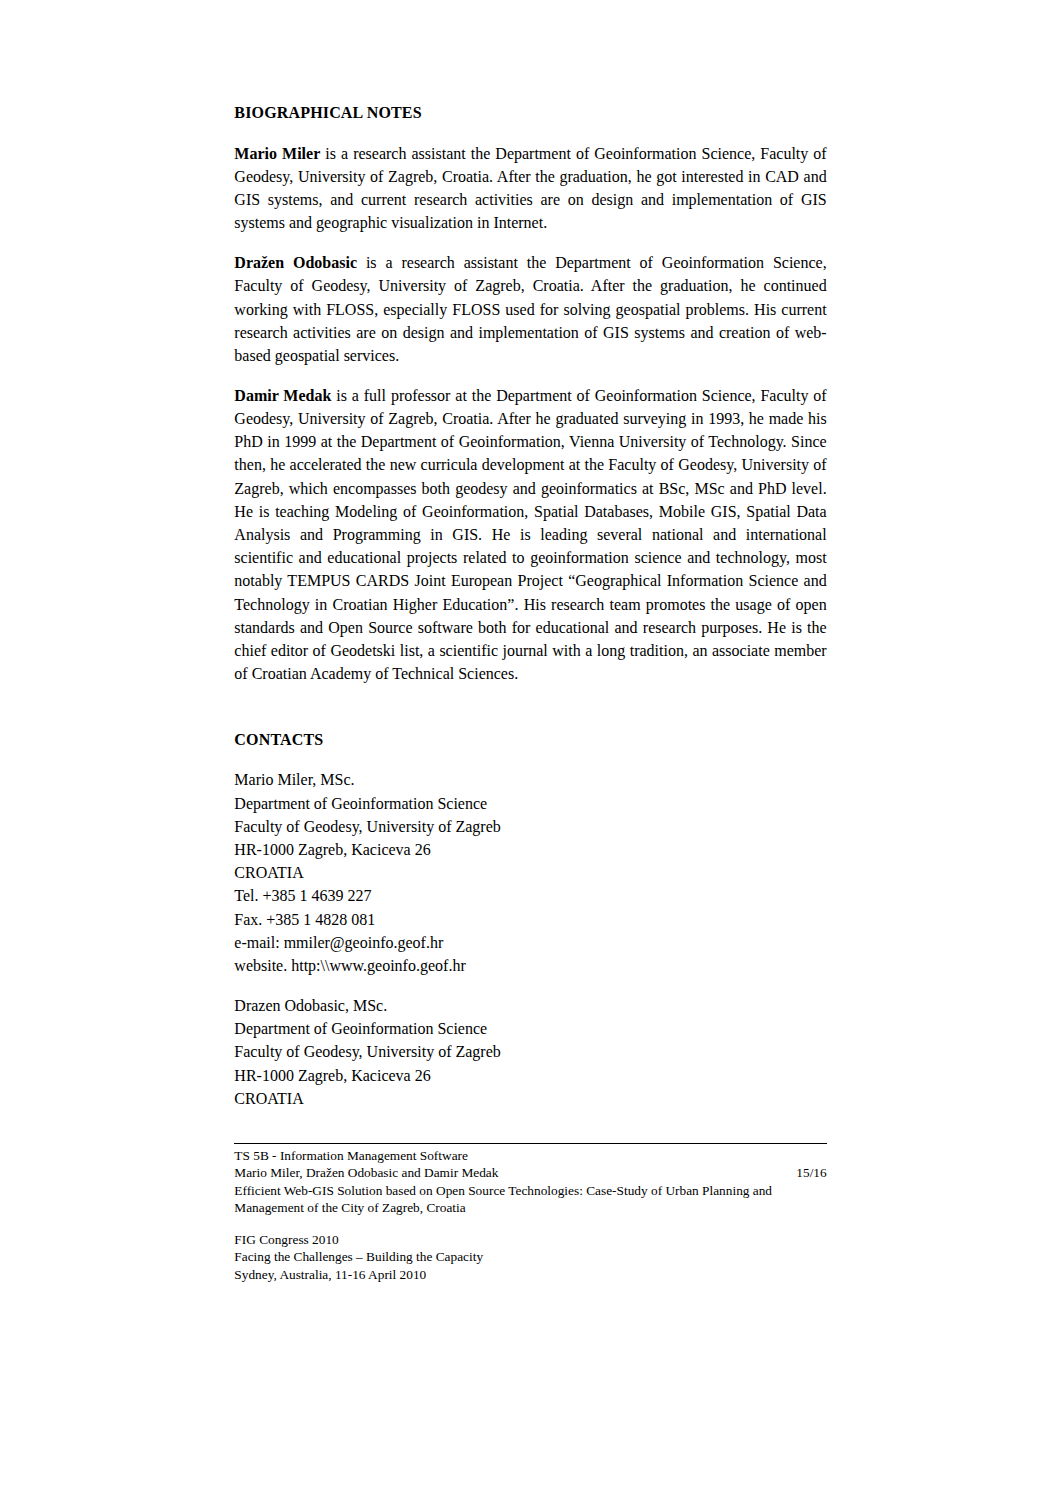BIOGRAPHICAL NOTES
Mario Miler is a research assistant the Department of Geoinformation Science, Faculty of Geodesy, University of Zagreb, Croatia. After the graduation, he got interested in CAD and GIS systems, and current research activities are on design and implementation of GIS systems and geographic visualization in Internet.
Dražen Odobasic is a research assistant the Department of Geoinformation Science, Faculty of Geodesy, University of Zagreb, Croatia. After the graduation, he continued working with FLOSS, especially FLOSS used for solving geospatial problems. His current research activities are on design and implementation of GIS systems and creation of web-based geospatial services.
Damir Medak is a full professor at the Department of Geoinformation Science, Faculty of Geodesy, University of Zagreb, Croatia. After he graduated surveying in 1993, he made his PhD in 1999 at the Department of Geoinformation, Vienna University of Technology. Since then, he accelerated the new curricula development at the Faculty of Geodesy, University of Zagreb, which encompasses both geodesy and geoinformatics at BSc, MSc and PhD level. He is teaching Modeling of Geoinformation, Spatial Databases, Mobile GIS, Spatial Data Analysis and Programming in GIS. He is leading several national and international scientific and educational projects related to geoinformation science and technology, most notably TEMPUS CARDS Joint European Project “Geographical Information Science and Technology in Croatian Higher Education”. His research team promotes the usage of open standards and Open Source software both for educational and research purposes. He is the chief editor of Geodetski list, a scientific journal with a long tradition, an associate member of Croatian Academy of Technical Sciences.
CONTACTS
Mario Miler, MSc.
Department of Geoinformation Science
Faculty of Geodesy, University of Zagreb
HR-1000 Zagreb, Kaciceva 26
CROATIA
Tel. +385 1 4639 227
Fax. +385 1 4828 081
e-mail: mmiler@geoinfo.geof.hr
website. http:\\www.geoinfo.geof.hr
Drazen Odobasic, MSc.
Department of Geoinformation Science
Faculty of Geodesy, University of Zagreb
HR-1000 Zagreb, Kaciceva 26
CROATIA
TS 5B - Information Management Software Mario Miler, Dražen Odobasic and Damir Medak Efficient Web-GIS Solution based on Open Source Technologies: Case-Study of Urban Planning and Management of the City of Zagreb, Croatia
FIG Congress 2010 Facing the Challenges – Building the Capacity Sydney, Australia, 11-16 April 2010
15/16